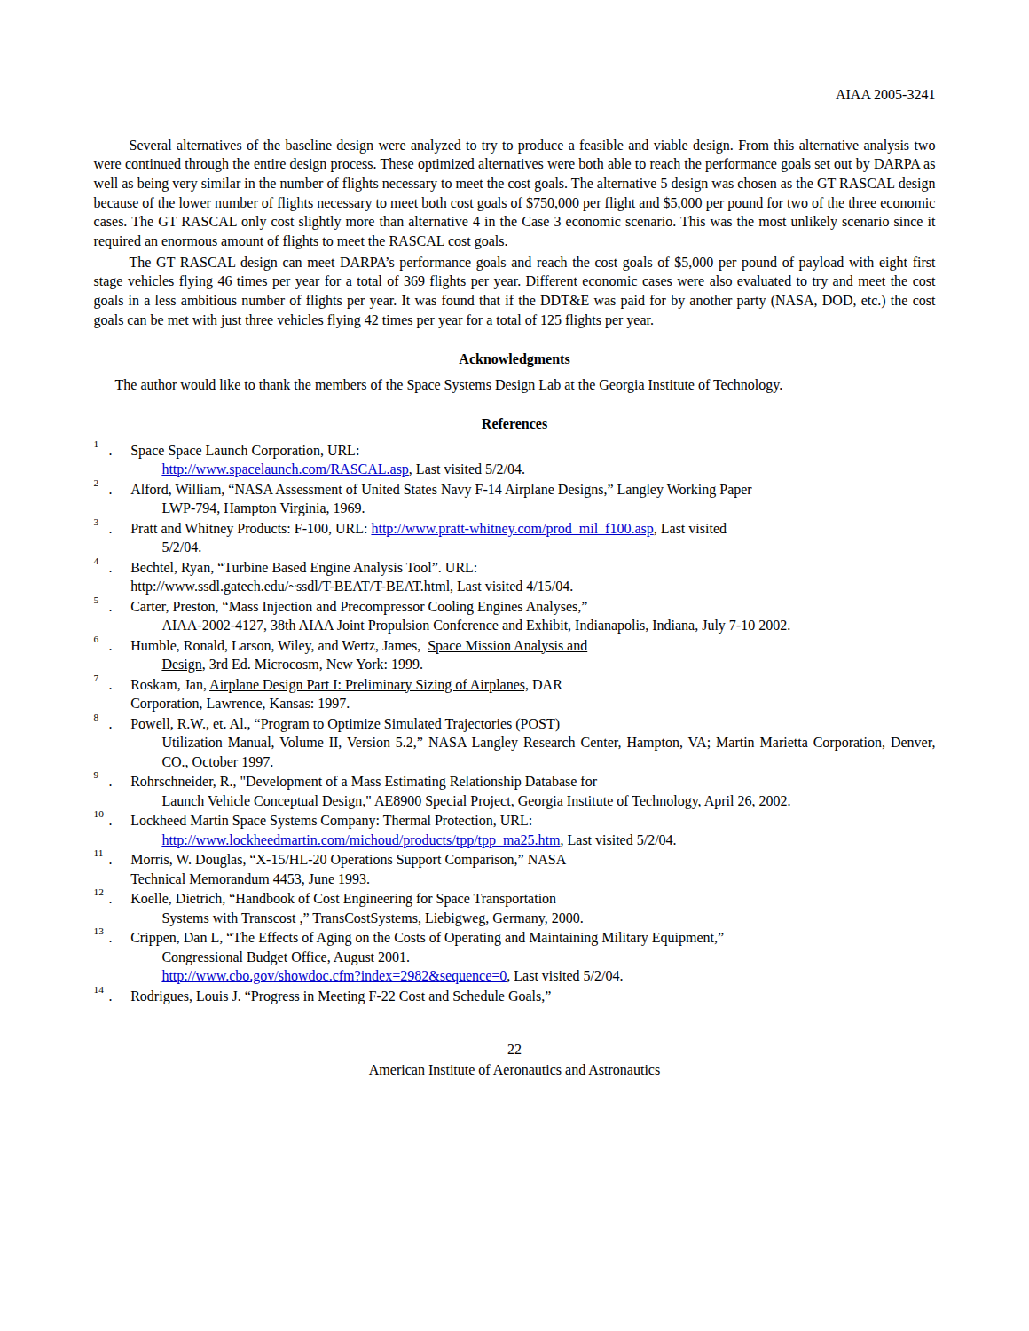AIAA 2005-3241
Several alternatives of the baseline design were analyzed to try to produce a feasible and viable design. From this alternative analysis two were continued through the entire design process. These optimized alternatives were both able to reach the performance goals set out by DARPA as well as being very similar in the number of flights necessary to meet the cost goals. The alternative 5 design was chosen as the GT RASCAL design because of the lower number of flights necessary to meet both cost goals of $750,000 per flight and $5,000 per pound for two of the three economic cases. The GT RASCAL only cost slightly more than alternative 4 in the Case 3 economic scenario. This was the most unlikely scenario since it required an enormous amount of flights to meet the RASCAL cost goals.
The GT RASCAL design can meet DARPA’s performance goals and reach the cost goals of $5,000 per pound of payload with eight first stage vehicles flying 46 times per year for a total of 369 flights per year. Different economic cases were also evaluated to try and meet the cost goals in a less ambitious number of flights per year. It was found that if the DDT&E was paid for by another party (NASA, DOD, etc.) the cost goals can be met with just three vehicles flying 42 times per year for a total of 125 flights per year.
Acknowledgments
The author would like to thank the members of the Space Systems Design Lab at the Georgia Institute of Technology.
References
. Space Space Launch Corporation, URL: http://www.spacelaunch.com/RASCAL.asp, Last visited 5/2/04.
. Alford, William, “NASA Assessment of United States Navy F-14 Airplane Designs,” Langley Working Paper LWP-794, Hampton Virginia, 1969.
. Pratt and Whitney Products: F-100, URL: http://www.pratt-whitney.com/prod_mil_f100.asp, Last visited 5/2/04.
. Bechtel, Ryan, “Turbine Based Engine Analysis Tool”. URL: http://www.ssdl.gatech.edu/~ssdl/T-BEAT/T-BEAT.html, Last visited 4/15/04.
. Carter, Preston, “Mass Injection and Precompressor Cooling Engines Analyses,” AIAA-2002-4127, 38th AIAA Joint Propulsion Conference and Exhibit, Indianapolis, Indiana, July 7-10 2002.
. Humble, Ronald, Larson, Wiley, and Wertz, James, Space Mission Analysis and Design, 3rd Ed. Microcosm, New York: 1999.
. Roskam, Jan, Airplane Design Part I: Preliminary Sizing of Airplanes, DAR Corporation, Lawrence, Kansas: 1997.
. Powell, R.W., et. Al., “Program to Optimize Simulated Trajectories (POST) Utilization Manual, Volume II, Version 5.2,” NASA Langley Research Center, Hampton, VA; Martin Marietta Corporation, Denver, CO., October 1997.
. Rohrschneider, R., "Development of a Mass Estimating Relationship Database for Launch Vehicle Conceptual Design," AE8900 Special Project, Georgia Institute of Technology, April 26, 2002.
. Lockheed Martin Space Systems Company: Thermal Protection, URL: http://www.lockheedmartin.com/michoud/products/tpp/tpp_ma25.htm, Last visited 5/2/04.
. Morris, W. Douglas, “X-15/HL-20 Operations Support Comparison,” NASA Technical Memorandum 4453, June 1993.
. Koelle, Dietrich, “Handbook of Cost Engineering for Space Transportation Systems with Transcost ,” TransCostSystems, Liebigweg, Germany, 2000.
. Crippen, Dan L, “The Effects of Aging on the Costs of Operating and Maintaining Military Equipment,” Congressional Budget Office, August 2001. http://www.cbo.gov/showdoc.cfm?index=2982&sequence=0, Last visited 5/2/04.
. Rodrigues, Louis J. “Progress in Meeting F-22 Cost and Schedule Goals,”
22
American Institute of Aeronautics and Astronautics